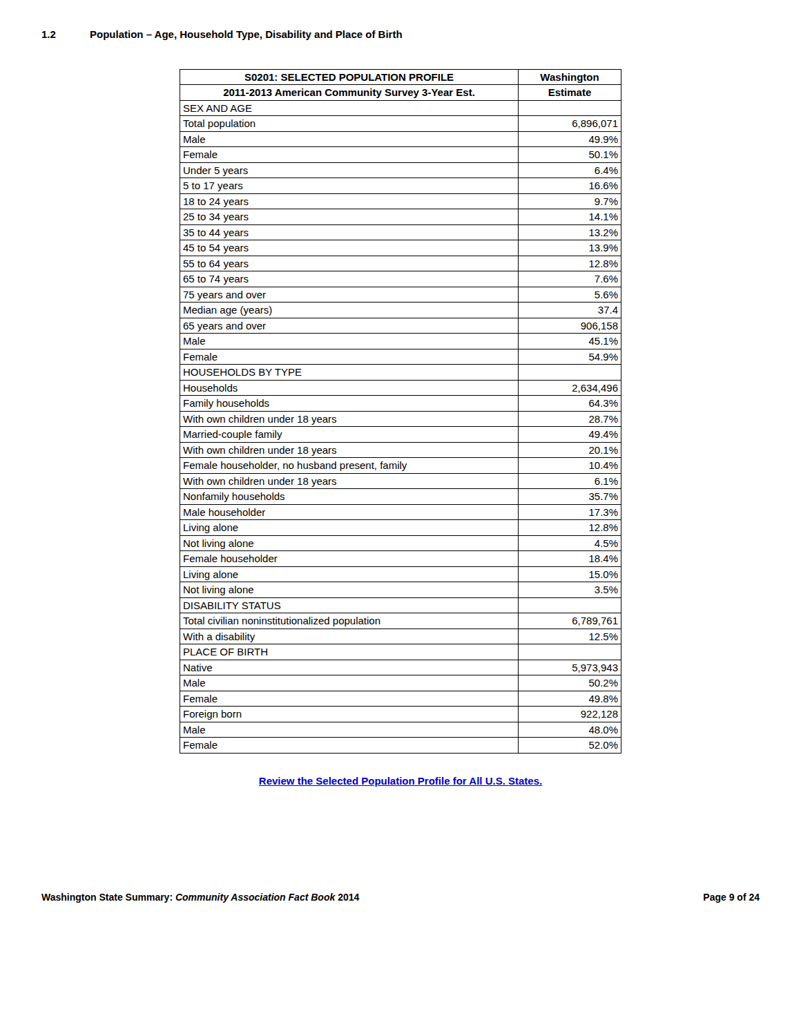1.2 Population – Age, Household Type, Disability and Place of Birth
| S0201: SELECTED POPULATION PROFILE | Washington |
| --- | --- |
| 2011-2013 American Community Survey 3-Year Est. | Estimate |
| SEX AND AGE | |
| Total population | 6,896,071 |
| Male | 49.9% |
| Female | 50.1% |
| Under 5 years | 6.4% |
| 5 to 17 years | 16.6% |
| 18 to 24 years | 9.7% |
| 25 to 34 years | 14.1% |
| 35 to 44 years | 13.2% |
| 45 to 54 years | 13.9% |
| 55 to 64 years | 12.8% |
| 65 to 74 years | 7.6% |
| 75 years and over | 5.6% |
| Median age (years) | 37.4 |
| 65 years and over | 906,158 |
| Male | 45.1% |
| Female | 54.9% |
| HOUSEHOLDS BY TYPE | |
| Households | 2,634,496 |
| Family households | 64.3% |
| With own children under 18 years | 28.7% |
| Married-couple family | 49.4% |
| With own children under 18 years | 20.1% |
| Female householder, no husband present, family | 10.4% |
| With own children under 18 years | 6.1% |
| Nonfamily households | 35.7% |
| Male householder | 17.3% |
| Living alone | 12.8% |
| Not living alone | 4.5% |
| Female householder | 18.4% |
| Living alone | 15.0% |
| Not living alone | 3.5% |
| DISABILITY STATUS | |
| Total civilian noninstitutionalized population | 6,789,761 |
| With a disability | 12.5% |
| PLACE OF BIRTH | |
| Native | 5,973,943 |
| Male | 50.2% |
| Female | 49.8% |
| Foreign born | 922,128 |
| Male | 48.0% |
| Female | 52.0% |
Review the Selected Population Profile for All U.S. States.
Washington State Summary: Community Association Fact Book 2014 Page 9 of 24